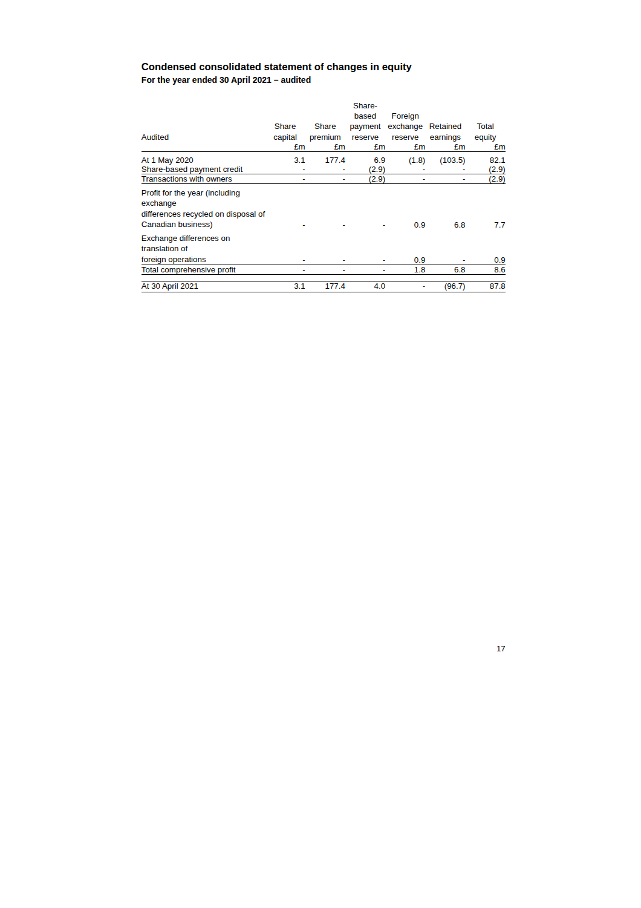Condensed consolidated statement of changes in equity
For the year ended 30 April 2021 – audited
| | | | Share-based | Foreign | | |
| --- | --- | --- | --- | --- | --- | --- |
| | Share | Share | payment | exchange | Retained | Total |
| Audited | capital | premium | reserve | reserve | earnings | equity |
| | £m | £m | £m | £m | £m | £m |
| At 1 May 2020 | 3.1 | 177.4 | 6.9 | (1.8) | (103.5) | 82.1 |
| Share-based payment credit | - | - | (2.9) | - | - | (2.9) |
| Transactions with owners | - | - | (2.9) | - | - | (2.9) |
| Profit for the year (including exchange differences recycled on disposal of Canadian business) | - | - | - | 0.9 | 6.8 | 7.7 |
| Exchange differences on translation of foreign operations | - | - | - | 0.9 | - | 0.9 |
| Total comprehensive profit | - | - | - | 1.8 | 6.8 | 8.6 |
| At 30 April 2021 | 3.1 | 177.4 | 4.0 | - | (96.7) | 87.8 |
17